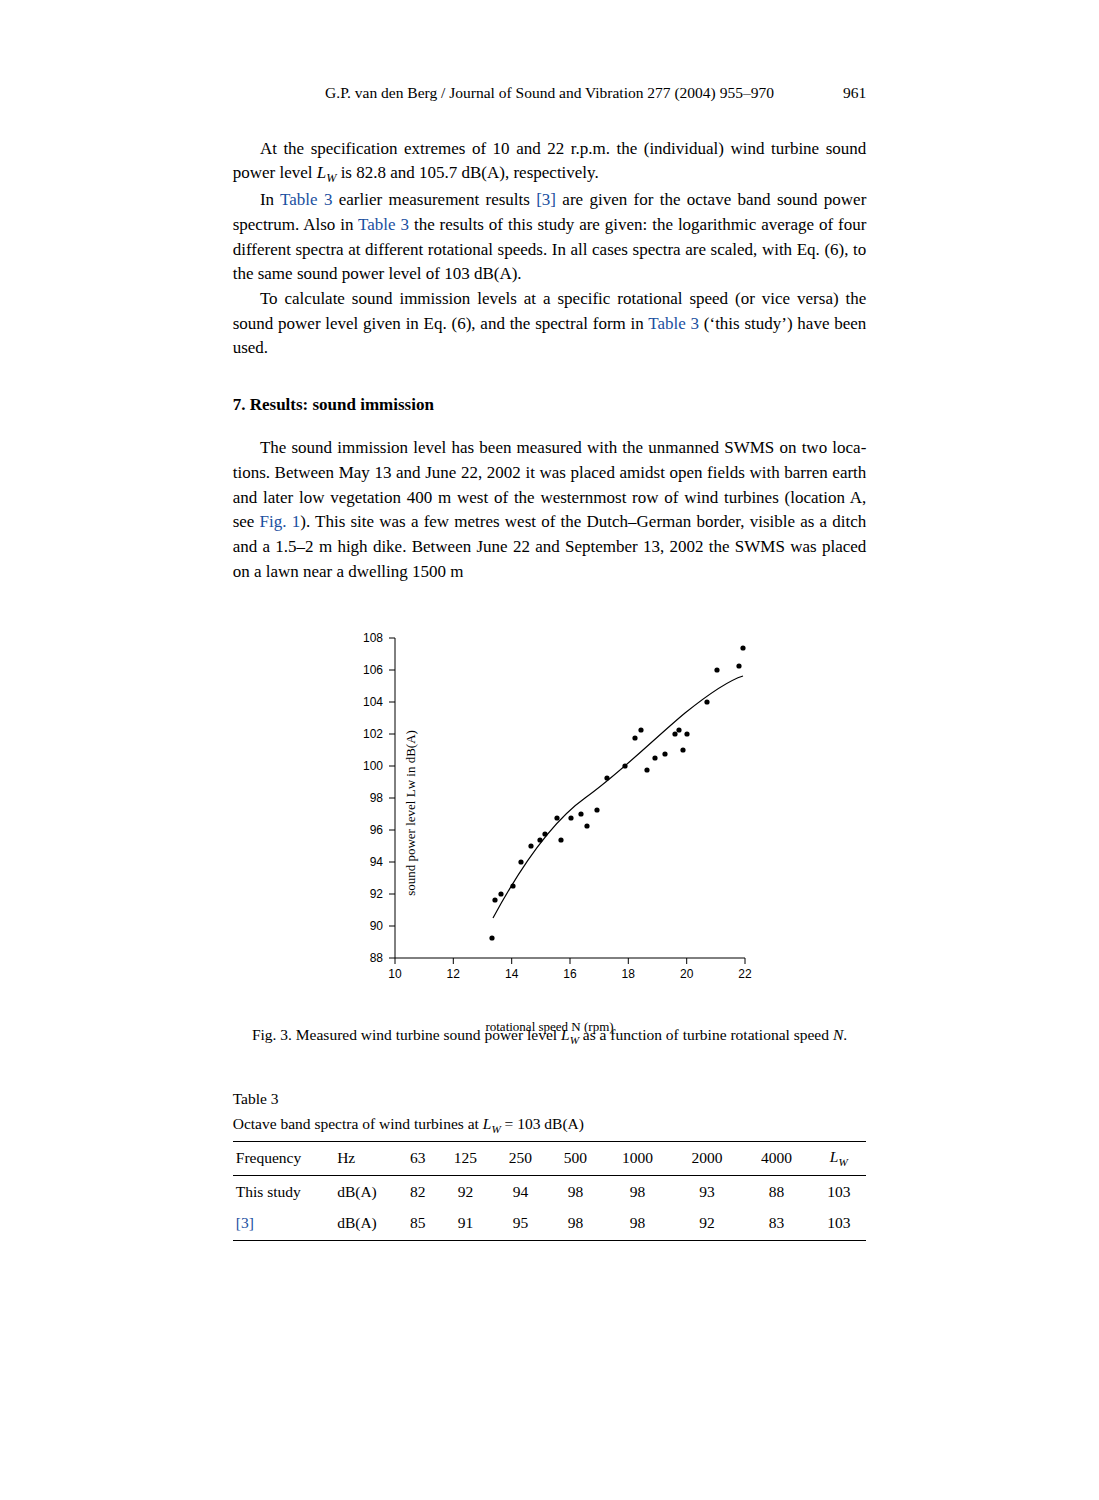G.P. van den Berg / Journal of Sound and Vibration 277 (2004) 955–970 961
At the specification extremes of 10 and 22 r.p.m. the (individual) wind turbine sound power level LW is 82.8 and 105.7 dB(A), respectively.
In Table 3 earlier measurement results [3] are given for the octave band sound power spectrum. Also in Table 3 the results of this study are given: the logarithmic average of four different spectra at different rotational speeds. In all cases spectra are scaled, with Eq. (6), to the same sound power level of 103 dB(A).
To calculate sound immission levels at a specific rotational speed (or vice versa) the sound power level given in Eq. (6), and the spectral form in Table 3 (‘this study’) have been used.
7. Results: sound immission
The sound immission level has been measured with the unmanned SWMS on two locations. Between May 13 and June 22, 2002 it was placed amidst open fields with barren earth and later low vegetation 400 m west of the westernmost row of wind turbines (location A, see Fig. 1). This site was a few metres west of the Dutch–German border, visible as a ditch and a 1.5–2 m high dike. Between June 22 and September 13, 2002 the SWMS was placed on a lawn near a dwelling 1500 m
sound power level Lw in dB(A)
88 90 92 94 96 98 100 102 104 106 108 10 12 14 16 18 20 22
rotational speed N (rpm)
Fig. 3. Measured wind turbine sound power level LW as a function of turbine rotational speed N.
Table 3
Octave band spectra of wind turbines at LW = 103 dB(A)
| Frequency | Hz | 63 | 125 | 250 | 500 | 1000 | 2000 | 4000 | L W |
| --- | --- | --- | --- | --- | --- | --- | --- | --- | --- |
| This study | dB(A) | 82 | 92 | 94 | 98 | 98 | 93 | 88 | 103 |
| [3] | dB(A) | 85 | 91 | 95 | 98 | 98 | 92 | 83 | 103 |